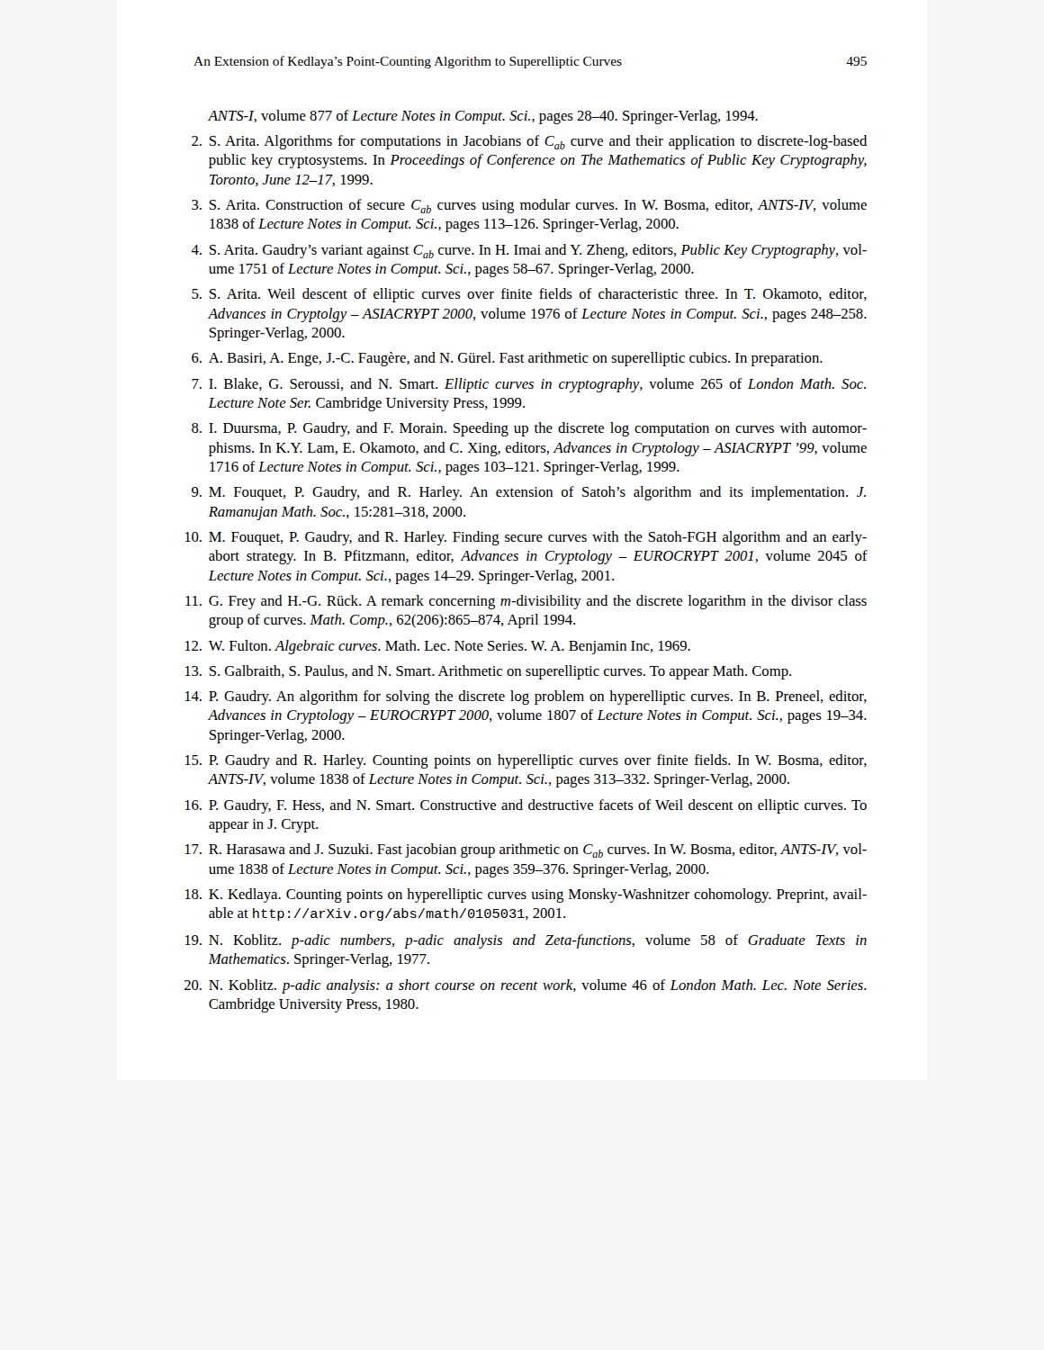An Extension of Kedlaya’s Point-Counting Algorithm to Superelliptic Curves 495
ANTS-I, volume 877 of Lecture Notes in Comput. Sci., pages 28–40. Springer-Verlag, 1994.
2. S. Arita. Algorithms for computations in Jacobians of Cab curve and their application to discrete-log-based public key cryptosystems. In Proceedings of Conference on The Mathematics of Public Key Cryptography, Toronto, June 12–17, 1999.
3. S. Arita. Construction of secure Cab curves using modular curves. In W. Bosma, editor, ANTS-IV, volume 1838 of Lecture Notes in Comput. Sci., pages 113–126. Springer-Verlag, 2000.
4. S. Arita. Gaudry’s variant against Cab curve. In H. Imai and Y. Zheng, editors, Public Key Cryptography, volume 1751 of Lecture Notes in Comput. Sci., pages 58–67. Springer-Verlag, 2000.
5. S. Arita. Weil descent of elliptic curves over finite fields of characteristic three. In T. Okamoto, editor, Advances in Cryptolgy – ASIACRYPT 2000, volume 1976 of Lecture Notes in Comput. Sci., pages 248–258. Springer-Verlag, 2000.
6. A. Basiri, A. Enge, J.-C. Faugère, and N. Gürel. Fast arithmetic on superelliptic cubics. In preparation.
7. I. Blake, G. Seroussi, and N. Smart. Elliptic curves in cryptography, volume 265 of London Math. Soc. Lecture Note Ser. Cambridge University Press, 1999.
8. I. Duursma, P. Gaudry, and F. Morain. Speeding up the discrete log computation on curves with automorphisms. In K.Y. Lam, E. Okamoto, and C. Xing, editors, Advances in Cryptology – ASIACRYPT ’99, volume 1716 of Lecture Notes in Comput. Sci., pages 103–121. Springer-Verlag, 1999.
9. M. Fouquet, P. Gaudry, and R. Harley. An extension of Satoh’s algorithm and its implementation. J. Ramanujan Math. Soc., 15:281–318, 2000.
10. M. Fouquet, P. Gaudry, and R. Harley. Finding secure curves with the Satoh-FGH algorithm and an early-abort strategy. In B. Pfitzmann, editor, Advances in Cryptology – EUROCRYPT 2001, volume 2045 of Lecture Notes in Comput. Sci., pages 14–29. Springer-Verlag, 2001.
11. G. Frey and H.-G. Rück. A remark concerning m-divisibility and the discrete logarithm in the divisor class group of curves. Math. Comp., 62(206):865–874, April 1994.
12. W. Fulton. Algebraic curves. Math. Lec. Note Series. W. A. Benjamin Inc, 1969.
13. S. Galbraith, S. Paulus, and N. Smart. Arithmetic on superelliptic curves. To appear Math. Comp.
14. P. Gaudry. An algorithm for solving the discrete log problem on hyperelliptic curves. In B. Preneel, editor, Advances in Cryptology – EUROCRYPT 2000, volume 1807 of Lecture Notes in Comput. Sci., pages 19–34. Springer-Verlag, 2000.
15. P. Gaudry and R. Harley. Counting points on hyperelliptic curves over finite fields. In W. Bosma, editor, ANTS-IV, volume 1838 of Lecture Notes in Comput. Sci., pages 313–332. Springer-Verlag, 2000.
16. P. Gaudry, F. Hess, and N. Smart. Constructive and destructive facets of Weil descent on elliptic curves. To appear in J. Crypt.
17. R. Harasawa and J. Suzuki. Fast jacobian group arithmetic on Cab curves. In W. Bosma, editor, ANTS-IV, volume 1838 of Lecture Notes in Comput. Sci., pages 359–376. Springer-Verlag, 2000.
18. K. Kedlaya. Counting points on hyperelliptic curves using Monsky-Washnitzer cohomology. Preprint, available at http://arXiv.org/abs/math/0105031, 2001.
19. N. Koblitz. p-adic numbers, p-adic analysis and Zeta-functions, volume 58 of Graduate Texts in Mathematics. Springer-Verlag, 1977.
20. N. Koblitz. p-adic analysis: a short course on recent work, volume 46 of London Math. Lec. Note Series. Cambridge University Press, 1980.